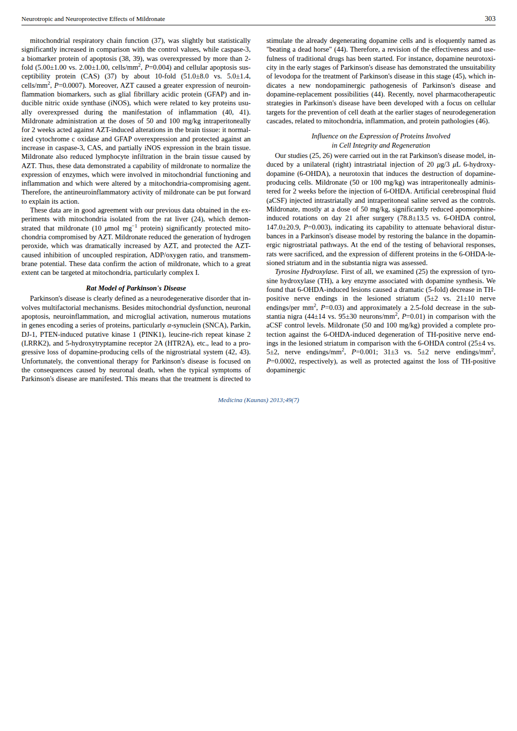Neurotropic and Neuroprotective Effects of Mildronate 303
mitochondrial respiratory chain function (37), was slightly but statistically significantly increased in comparison with the control values, while caspase-3, a biomarker protein of apoptosis (38, 39), was overexpressed by more than 2-fold (5.00±1.00 vs. 2.00±1.00, cells/mm2, P=0.004) and cellular apoptosis susceptibility protein (CAS) (37) by about 10-fold (51.0±8.0 vs. 5.0±1.4, cells/mm2, P=0.0007). Moreover, AZT caused a greater expression of neuroinflammation biomarkers, such as glial fibrillary acidic protein (GFAP) and inducible nitric oxide synthase (iNOS), which were related to key proteins usually overexpressed during the manifestation of inflammation (40, 41). Mildronate administration at the doses of 50 and 100 mg/kg intraperitoneally for 2 weeks acted against AZT-induced alterations in the brain tissue: it normalized cytochrome c oxidase and GFAP overexpression and protected against an increase in caspase-3, CAS, and partially iNOS expression in the brain tissue. Mildronate also reduced lymphocyte infiltration in the brain tissue caused by AZT. Thus, these data demonstrated a capability of mildronate to normalize the expression of enzymes, which were involved in mitochondrial functioning and inflammation and which were altered by a mitochondria-compromising agent. Therefore, the antineuroinflammatory activity of mildronate can be put forward to explain its action.
These data are in good agreement with our previous data obtained in the experiments with mitochondria isolated from the rat liver (24), which demonstrated that mildronate (10 μmol mg−1 protein) significantly protected mitochondria compromised by AZT. Mildronate reduced the generation of hydrogen peroxide, which was dramatically increased by AZT, and protected the AZT-caused inhibition of uncoupled respiration, ADP/oxygen ratio, and transmembrane potential. These data confirm the action of mildronate, which to a great extent can be targeted at mitochondria, particularly complex I.
Rat Model of Parkinson's Disease
Parkinson's disease is clearly defined as a neurodegenerative disorder that involves multifactorial mechanisms. Besides mitochondrial dysfunction, neuronal apoptosis, neuroinflammation, and microglial activation, numerous mutations in genes encoding a series of proteins, particularly α-synuclein (SNCA), Parkin, DJ-1, PTEN-induced putative kinase 1 (PINK1), leucine-rich repeat kinase 2 (LRRK2), and 5-hydroxytryptamine receptor 2A (HTR2A), etc., lead to a progressive loss of dopamine-producing cells of the nigrostriatal system (42, 43). Unfortunately, the conventional therapy for Parkinson's disease is focused on the consequences caused by neuronal death, when the typical symptoms of Parkinson's disease are manifested. This means that the treatment is directed to stimulate the already degenerating dopamine cells and is eloquently named as "beating a dead horse" (44). Therefore, a revision of the effectiveness and usefulness of traditional drugs has been started. For instance, dopamine neurotoxicity in the early stages of Parkinson's disease has demonstrated the unsuitability of levodopa for the treatment of Parkinson's disease in this stage (45), which indicates a new nondopaminergic pathogenesis of Parkinson's disease and dopamine-replacement possibilities (44). Recently, novel pharmacotherapeutic strategies in Parkinson's disease have been developed with a focus on cellular targets for the prevention of cell death at the earlier stages of neurodegeneration cascades, related to mitochondria, inflammation, and protein pathologies (46).
Influence on the Expression of Proteins Involved
in Cell Integrity and Regeneration
Our studies (25, 26) were carried out in the rat Parkinson's disease model, induced by a unilateral (right) intrastriatal injection of 20 μg/3 μ L 6-hydroxydopamine (6-OHDA), a neurotoxin that induces the destruction of dopamine-producing cells. Mildronate (50 or 100 mg/kg) was intraperitoneally administered for 2 weeks before the injection of 6-OHDA. Artificial cerebrospinal fluid (aCSF) injected intrastriatally and intraperitoneal saline served as the controls. Mildronate, mostly at a dose of 50 mg/kg, significantly reduced apomorphine-induced rotations on day 21 after surgery (78.8±13.5 vs. 6-OHDA control, 147.0±20.9, P=0.003), indicating its capability to attenuate behavioral disturbances in a Parkinson's disease model by restoring the balance in the dopaminergic nigrostriatal pathways. At the end of the testing of behavioral responses, rats were sacrificed, and the expression of different proteins in the 6-OHDA-lesioned striatum and in the substantia nigra was assessed.
Tyrosine Hydroxylase. First of all, we examined (25) the expression of tyrosine hydroxylase (TH), a key enzyme associated with dopamine synthesis. We found that 6-OHDA-induced lesions caused a dramatic (5-fold) decrease in TH-positive nerve endings in the lesioned striatum (5±2 vs. 21±10 nerve endings/per mm2, P=0.03) and approximately a 2.5-fold decrease in the substantia nigra (44±14 vs. 95±30 neurons/mm2, P=0.01) in comparison with the aCSF control levels. Mildronate (50 and 100 mg/kg) provided a complete protection against the 6-OHDA-induced degeneration of TH-positive nerve endings in the lesioned striatum in comparison with the 6-OHDA control (25±4 vs. 5±2, nerve endings/mm2, P=0.001; 31±3 vs. 5±2 nerve endings/mm2, P=0.0002, respectively), as well as protected against the loss of TH-positive dopaminergic
Medicina (Kaunas) 2013;49(7)